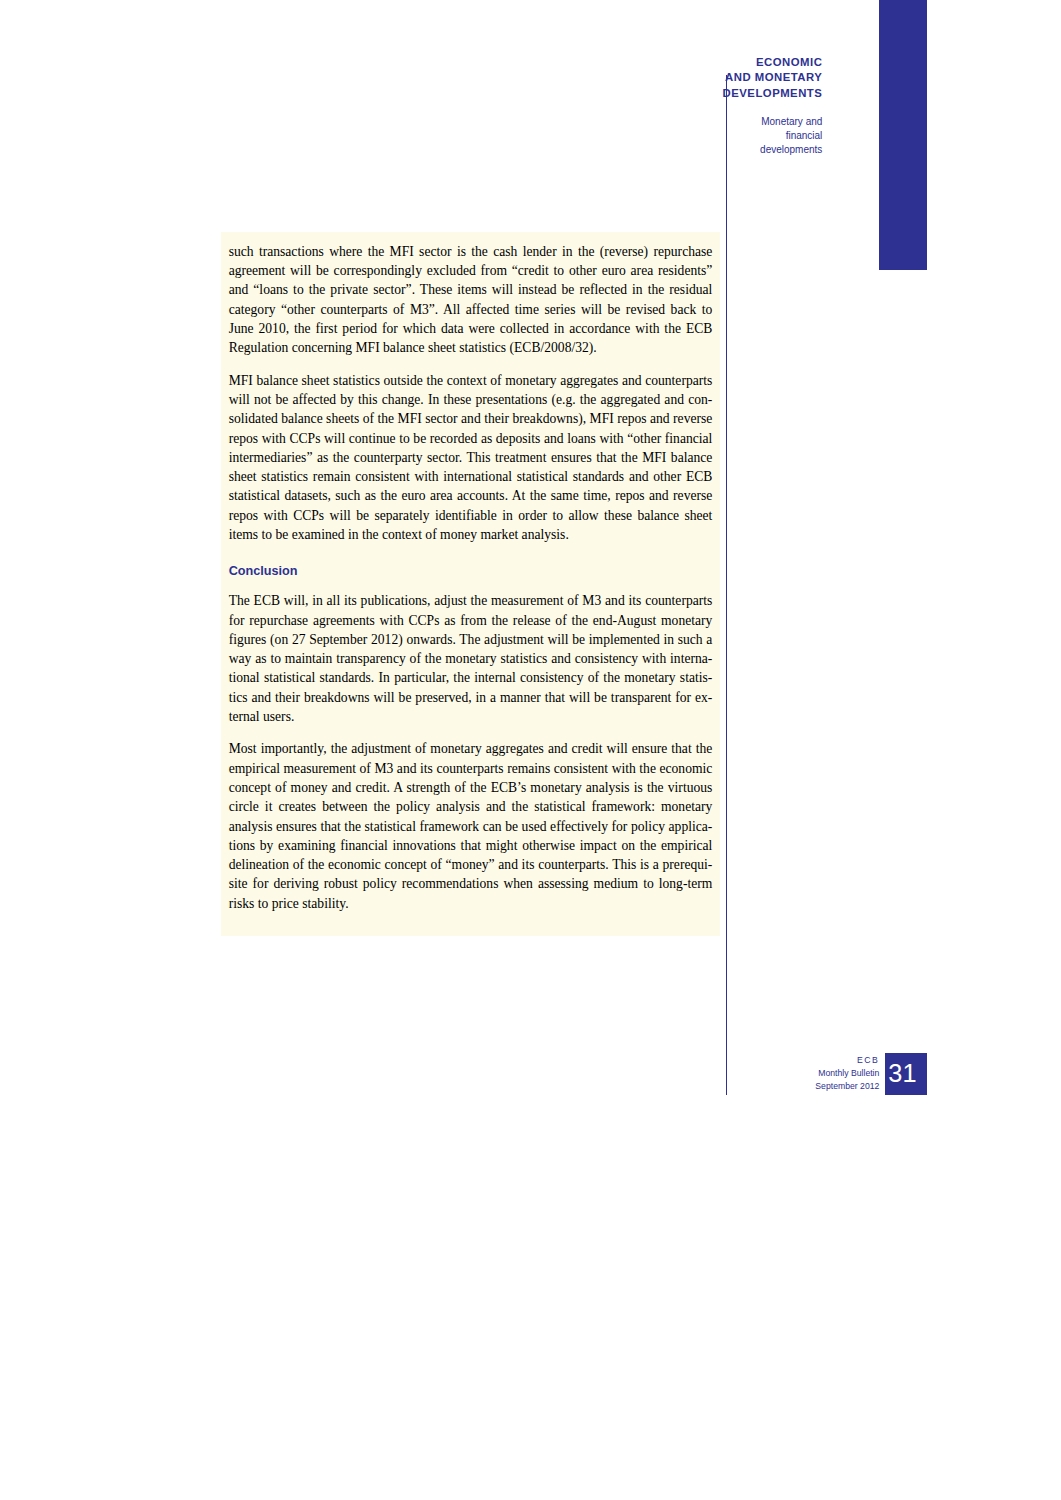Economic
and monetary
developments
Monetary and
financial
developments
such transactions where the MFI sector is the cash lender in the (reverse) repurchase agreement will be correspondingly excluded from “credit to other euro area residents” and “loans to the private sector”. These items will instead be reflected in the residual category “other counterparts of M3”. All affected time series will be revised back to June 2010, the first period for which data were collected in accordance with the ECB Regulation concerning MFI balance sheet statistics (ECB/2008/32).
MFI balance sheet statistics outside the context of monetary aggregates and counterparts will not be affected by this change. In these presentations (e.g. the aggregated and consolidated balance sheets of the MFI sector and their breakdowns), MFI repos and reverse repos with CCPs will continue to be recorded as deposits and loans with “other financial intermediaries” as the counterparty sector. This treatment ensures that the MFI balance sheet statistics remain consistent with international statistical standards and other ECB statistical datasets, such as the euro area accounts. At the same time, repos and reverse repos with CCPs will be separately identifiable in order to allow these balance sheet items to be examined in the context of money market analysis.
Conclusion
The ECB will, in all its publications, adjust the measurement of M3 and its counterparts for repurchase agreements with CCPs as from the release of the end-August monetary figures (on 27 September 2012) onwards. The adjustment will be implemented in such a way as to maintain transparency of the monetary statistics and consistency with international statistical standards. In particular, the internal consistency of the monetary statistics and their breakdowns will be preserved, in a manner that will be transparent for external users.
Most importantly, the adjustment of monetary aggregates and credit will ensure that the empirical measurement of M3 and its counterparts remains consistent with the economic concept of money and credit. A strength of the ECB’s monetary analysis is the virtuous circle it creates between the policy analysis and the statistical framework: monetary analysis ensures that the statistical framework can be used effectively for policy applications by examining financial innovations that might otherwise impact on the empirical delineation of the economic concept of “money” and its counterparts. This is a prerequisite for deriving robust policy recommendations when assessing medium to long-term risks to price stability.
ECB
Monthly Bulletin
September 2012
31